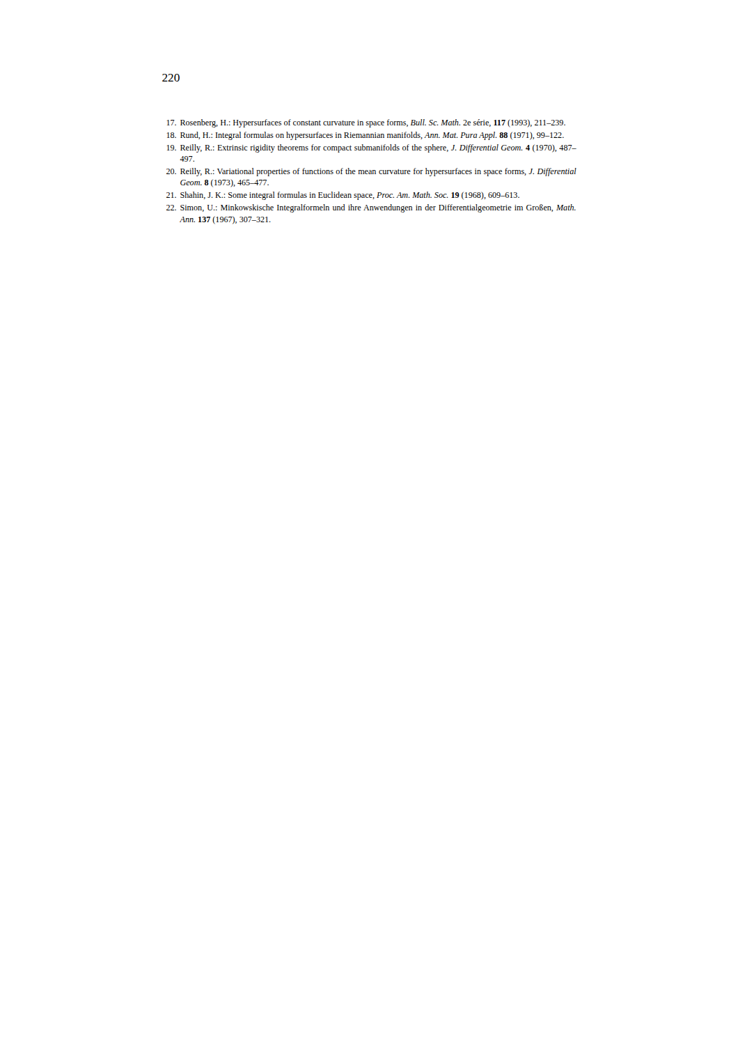220
17. Rosenberg, H.: Hypersurfaces of constant curvature in space forms, Bull. Sc. Math. 2e série, 117 (1993), 211–239.
18. Rund, H.: Integral formulas on hypersurfaces in Riemannian manifolds, Ann. Mat. Pura Appl. 88 (1971), 99–122.
19. Reilly, R.: Extrinsic rigidity theorems for compact submanifolds of the sphere, J. Differential Geom. 4 (1970), 487–497.
20. Reilly, R.: Variational properties of functions of the mean curvature for hypersurfaces in space forms, J. Differential Geom. 8 (1973), 465–477.
21. Shahin, J. K.: Some integral formulas in Euclidean space, Proc. Am. Math. Soc. 19 (1968), 609–613.
22. Simon, U.: Minkowskische Integralformeln und ihre Anwendungen in der Differentialgeometrie im Großen, Math. Ann. 137 (1967), 307–321.